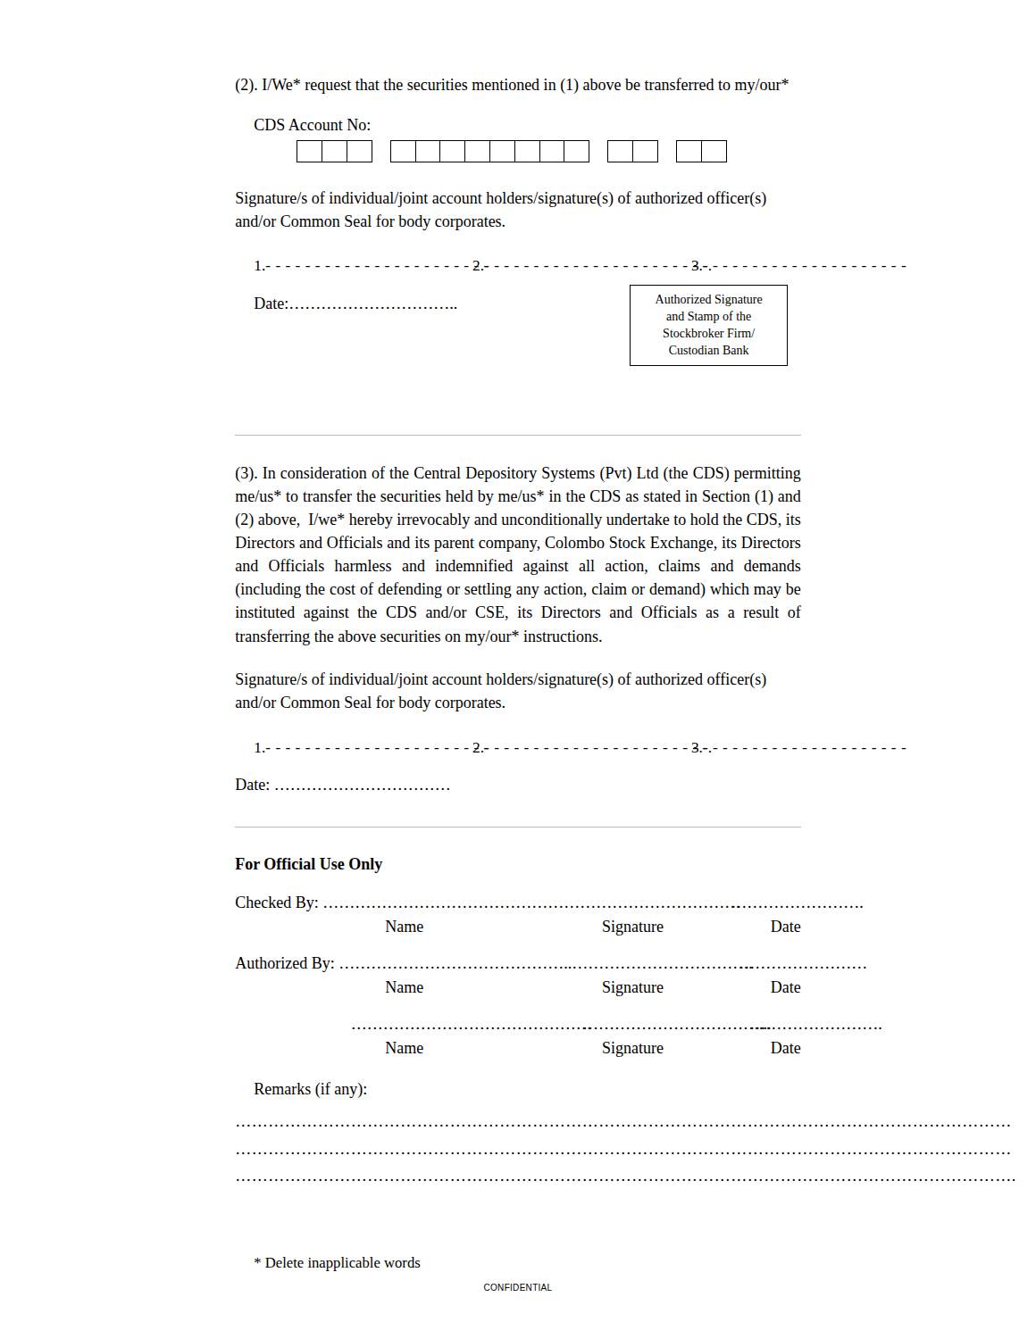(2). I/We* request that the securities mentioned in (1) above be transferred to my/our*
CDS Account No:
Signature/s of individual/joint account holders/signature(s) of authorized officer(s) and/or Common Seal for body corporates.
1.- - - - - - - - - - - - - - - - - - - - - - - 2.- - - - - - - - - - - - - - - - - - - - - - -. 3.- - - - - - - - - - - - - - - - - - - - -
Date:…………………………..
Authorized Signature
and Stamp of the
Stockbroker Firm/
Custodian Bank
(3). In consideration of the Central Depository Systems (Pvt) Ltd (the CDS) permitting me/us* to transfer the securities held by me/us* in the CDS as stated in Section (1) and (2) above, I/we* hereby irrevocably and unconditionally undertake to hold the CDS, its Directors and Officials and its parent company, Colombo Stock Exchange, its Directors and Officials harmless and indemnified against all action, claims and demands (including the cost of defending or settling any action, claim or demand) which may be instituted against the CDS and/or CSE, its Directors and Officials as a result of transferring the above securities on my/our* instructions.
Signature/s of individual/joint account holders/signature(s) of authorized officer(s) and/or Common Seal for body corporates.
1.- - - - - - - - - - - - - - - - - - - - - - - 2.- - - - - - - - - - - - - - - - - - - - - - -. 3.- - - - - - - - - - - - - - - - - - - - -
Date: ……………………………
For Official Use Only
Checked By: ……………………………………… …………………………… …………………….
Name Signature Date
Authorized By: …………………………………….. ……………………………. ……………………
Name Signature Date
……………………………………… ……………………………... …………………….
Name Signature Date
Remarks (if any):
……………………………………………………………………………………………………………………………
……………………………………………………………………………………………………………………………
…………………………………………………………………………………………………………………………….
* Delete inapplicable words
CONFIDENTIAL